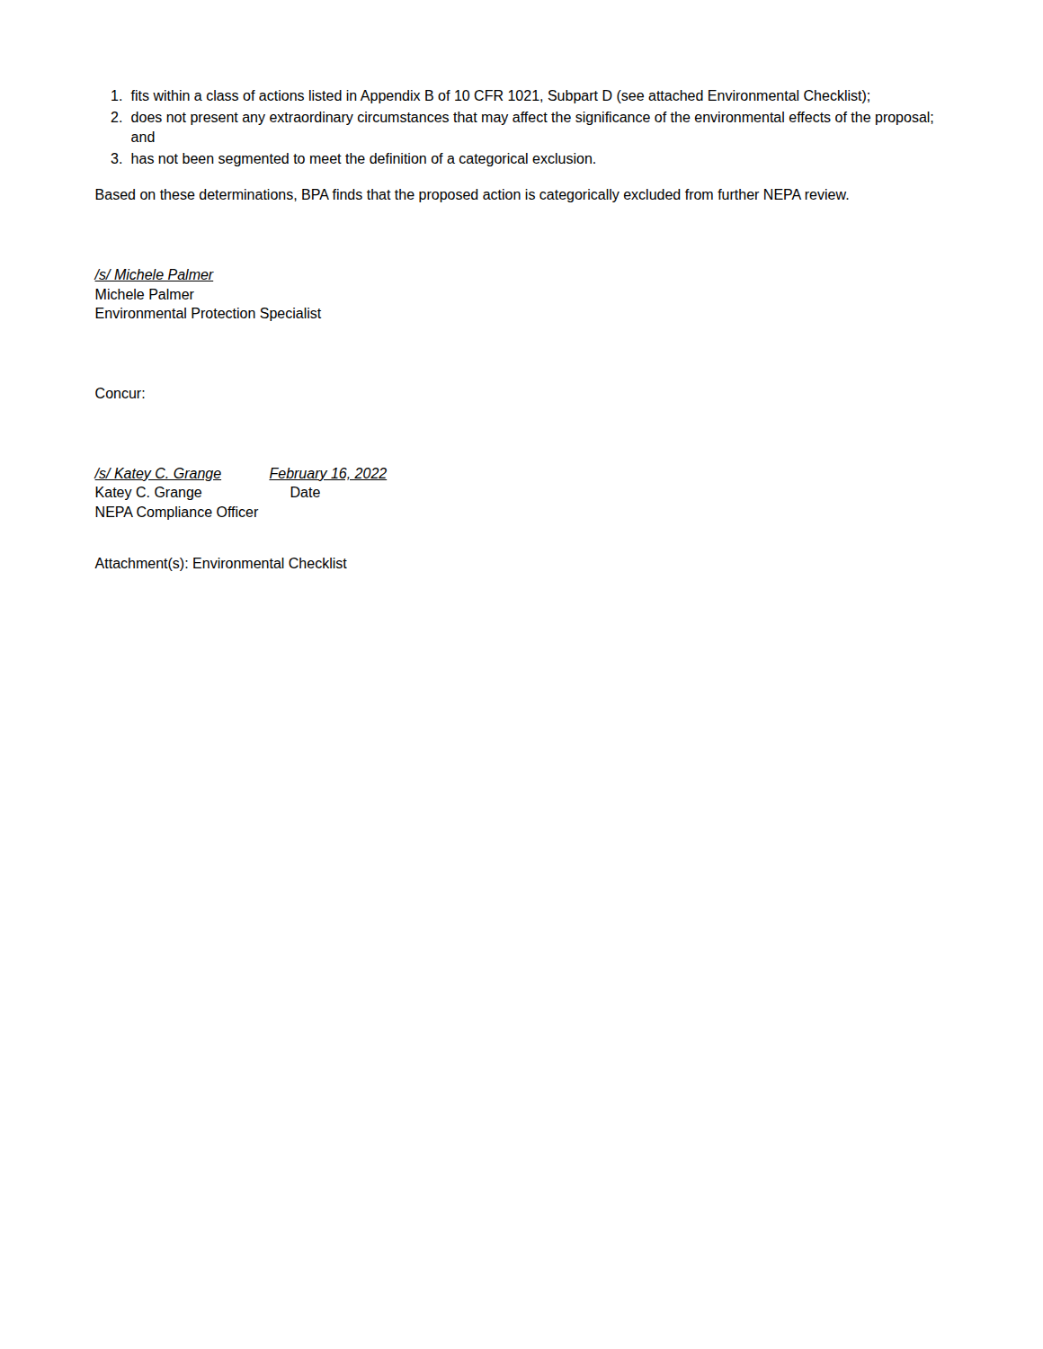fits within a class of actions listed in Appendix B of 10 CFR 1021, Subpart D (see attached Environmental Checklist);
does not present any extraordinary circumstances that may affect the significance of the environmental effects of the proposal; and
has not been segmented to meet the definition of a categorical exclusion.
Based on these determinations, BPA finds that the proposed action is categorically excluded from further NEPA review.
/s/ Michele Palmer
Michele Palmer
Environmental Protection Specialist
Concur:
/s/ Katey C. Grange February 16, 2022
Katey C. Grange Date
NEPA Compliance Officer
Attachment(s): Environmental Checklist